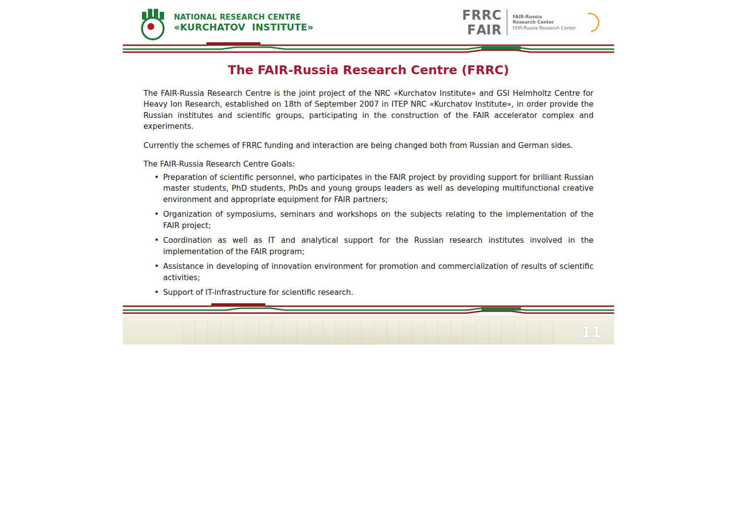NATIONAL RESEARCH CENTRE
«KURCHATOV INSTITUTE»
FRRC
FAIR
FAIR-Russia Research Center FAIR-Russia Research Center
The FAIR-Russia Research Centre (FRRC)
The FAIR-Russia Research Centre is the joint project of the NRC «Kurchatov Institute» and GSI Helmholtz Centre for Heavy Ion Research, established on 18th of September 2007 in ITEP NRC «Kurchatov Institute», in order provide the Russian institutes and scientific groups, participating in the construction of the FAIR accelerator complex and experiments.
Currently the schemes of FRRC funding and interaction are being changed both from Russian and German sides.
The FAIR-Russia Research Centre Goals:
Preparation of scientific personnel, who participates in the FAIR project by providing support for brilliant Russian master students, PhD students, PhDs and young groups leaders as well as developing multifunctional creative environment and appropriate equipment for FAIR partners;
Organization of symposiums, seminars and workshops on the subjects relating to the implementation of the FAIR project;
Coordination as well as IT and analytical support for the Russian research institutes involved in the implementation of the FAIR program;
Assistance in developing of innovation environment for promotion and commercialization of results of scientific activities;
Support of IT-infrastructure for scientific research.
· ·
11